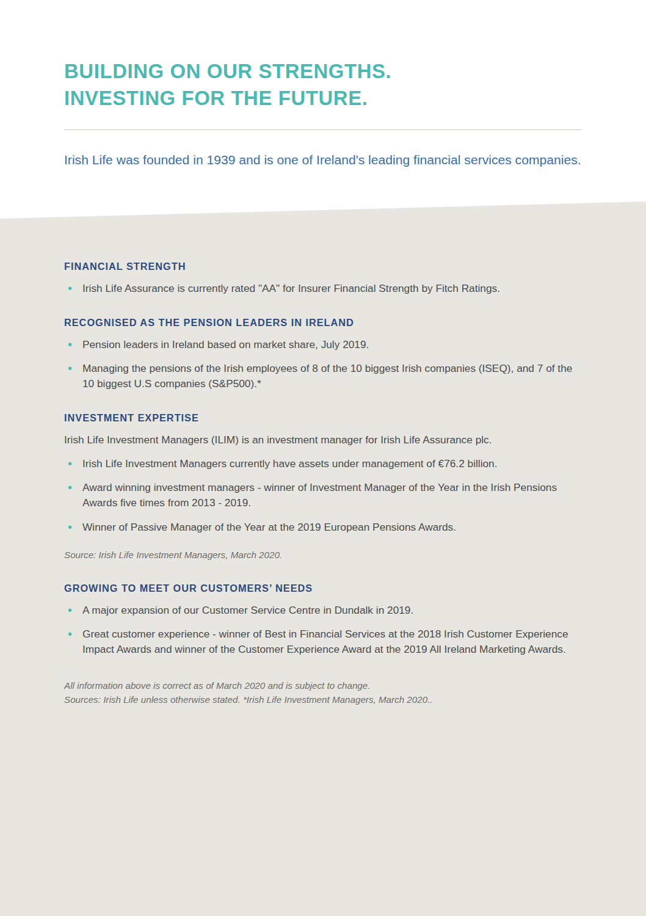Building on our strengths. Investing for the future.
Irish Life was founded in 1939 and is one of Ireland's leading financial services companies.
Financial Strength
Irish Life Assurance is currently rated "AA" for Insurer Financial Strength by Fitch Ratings.
Recognised as the Pension Leaders in Ireland
Pension leaders in Ireland based on market share, July 2019.
Managing the pensions of the Irish employees of 8 of the 10 biggest Irish companies (ISEQ), and 7 of the 10 biggest U.S companies (S&P500).*
Investment Expertise
Irish Life Investment Managers (ILIM) is an investment manager for Irish Life Assurance plc.
Irish Life Investment Managers currently have assets under management of €76.2 billion.
Award winning investment managers - winner of Investment Manager of the Year in the Irish Pensions Awards five times from 2013 - 2019.
Winner of Passive Manager of the Year at the 2019 European Pensions Awards.
Source: Irish Life Investment Managers, March 2020.
Growing to Meet Our Customers’ Needs
A major expansion of our Customer Service Centre in Dundalk in 2019.
Great customer experience - winner of Best in Financial Services at the 2018 Irish Customer Experience Impact Awards and winner of the Customer Experience Award at the 2019 All Ireland Marketing Awards.
All information above is correct as of March 2020 and is subject to change.
Sources: Irish Life unless otherwise stated. *Irish Life Investment Managers, March 2020..